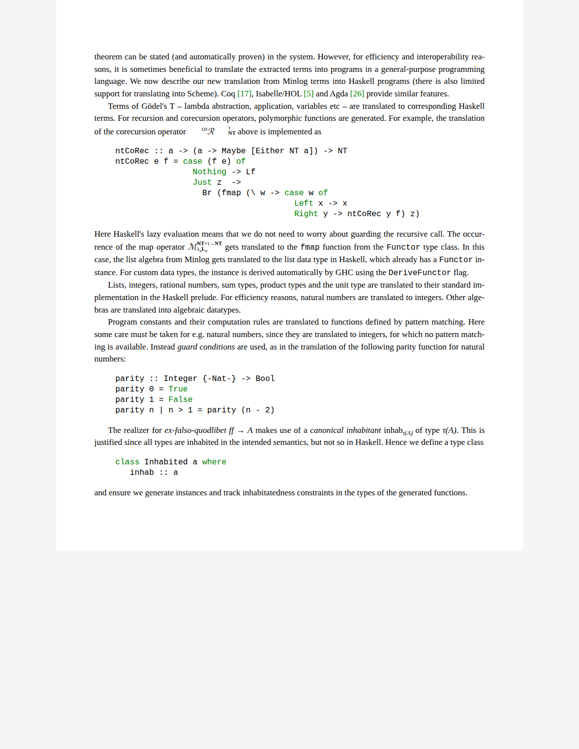theorem can be stated (and automatically proven) in the system. However, for efficiency and interoperability reasons, it is sometimes beneficial to translate the extracted terms into programs in a general-purpose programming language. We now describe our new translation from Minlog terms into Haskell programs (there is also limited support for translating into Scheme). Coq [17], Isabelle/HOL [5] and Agda [26] provide similar features.
Terms of Gödel's T – lambda abstraction, application, variables etc – are translated to corresponding Haskell terms. For recursion and corecursion operators, polymorphic functions are generated. For example, the translation of the corecursion operator co ℛτNT above is implemented as
ntCoRec :: a -> (a -> Maybe [Either NT a]) -> NT
ntCoRec e f = case (f e) of
                Nothing -> Lf
                Just z  ->
                  Br (fmap (\ w -> case w of
                                     Left x -> x
                                     Right y -> ntCoRec y f) z)
Here Haskell's lazy evaluation means that we do not need to worry about guarding the recursive call. The occurrence of the map operator ℳNT+τ→NT λαLα gets translated to the fmap function from the Functor type class. In this case, the list algebra from Minlog gets translated to the list data type in Haskell, which already has a Functor instance. For custom data types, the instance is derived automatically by GHC using the DeriveFunctor flag.
Lists, integers, rational numbers, sum types, product types and the unit type are translated to their standard implementation in the Haskell prelude. For efficiency reasons, natural numbers are translated to integers. Other algebras are translated into algebraic datatypes.
Program constants and their computation rules are translated to functions defined by pattern matching. Here some care must be taken for e.g. natural numbers, since they are translated to integers, for which no pattern matching is available. Instead guard conditions are used, as in the translation of the following parity function for natural numbers:
parity :: Integer {-Nat-} -> Bool
parity 0 = True
parity 1 = False
parity n | n > 1 = parity (n - 2)
The realizer for ex-falso-quodlibet ff → A makes use of a canonical inhabitant inhabτ(A) of type τ(A). This is justified since all types are inhabited in the intended semantics, but not so in Haskell. Hence we define a type class
class Inhabited a where
   inhab :: a
and ensure we generate instances and track inhabitatedness constraints in the types of the generated functions.